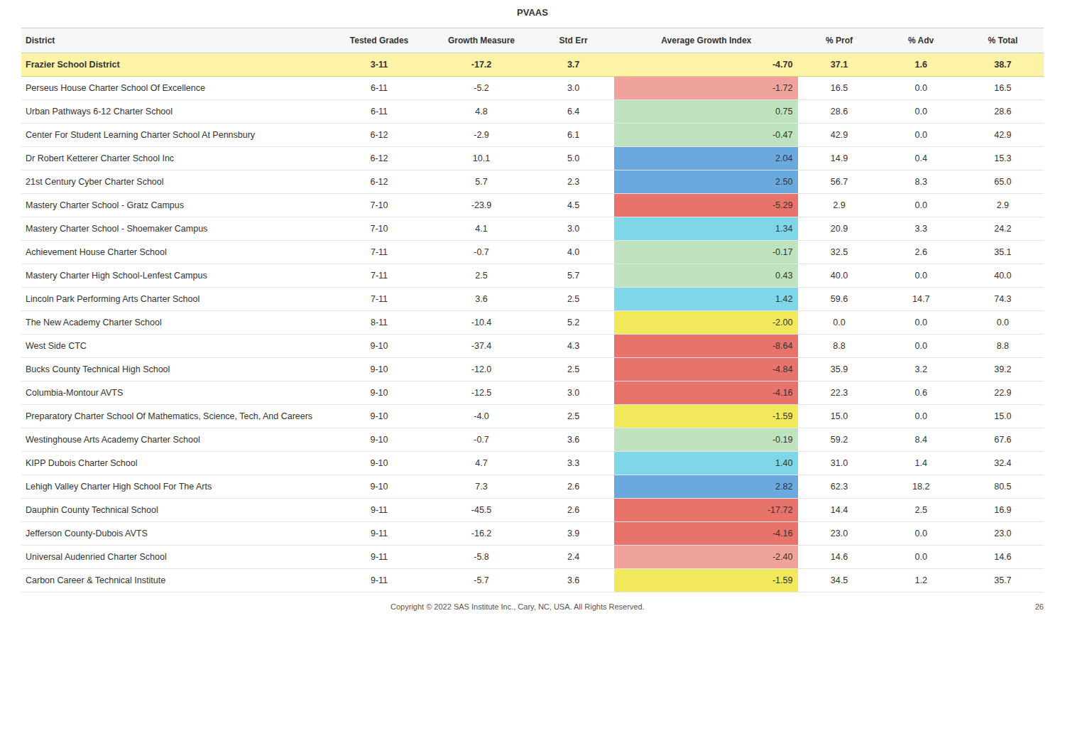PVAAS
| District | Tested Grades | Growth Measure | Std Err | Average Growth Index | % Prof | % Adv | % Total |
| --- | --- | --- | --- | --- | --- | --- | --- |
| Frazier School District | 3-11 | -17.2 | 3.7 | -4.70 | 37.1 | 1.6 | 38.7 |
| Perseus House Charter School Of Excellence | 6-11 | -5.2 | 3.0 | -1.72 | 16.5 | 0.0 | 16.5 |
| Urban Pathways 6-12 Charter School | 6-11 | 4.8 | 6.4 | 0.75 | 28.6 | 0.0 | 28.6 |
| Center For Student Learning Charter School At Pennsbury | 6-12 | -2.9 | 6.1 | -0.47 | 42.9 | 0.0 | 42.9 |
| Dr Robert Ketterer Charter School Inc | 6-12 | 10.1 | 5.0 | 2.04 | 14.9 | 0.4 | 15.3 |
| 21st Century Cyber Charter School | 6-12 | 5.7 | 2.3 | 2.50 | 56.7 | 8.3 | 65.0 |
| Mastery Charter School - Gratz Campus | 7-10 | -23.9 | 4.5 | -5.29 | 2.9 | 0.0 | 2.9 |
| Mastery Charter School - Shoemaker Campus | 7-10 | 4.1 | 3.0 | 1.34 | 20.9 | 3.3 | 24.2 |
| Achievement House Charter School | 7-11 | -0.7 | 4.0 | -0.17 | 32.5 | 2.6 | 35.1 |
| Mastery Charter High School-Lenfest Campus | 7-11 | 2.5 | 5.7 | 0.43 | 40.0 | 0.0 | 40.0 |
| Lincoln Park Performing Arts Charter School | 7-11 | 3.6 | 2.5 | 1.42 | 59.6 | 14.7 | 74.3 |
| The New Academy Charter School | 8-11 | -10.4 | 5.2 | -2.00 | 0.0 | 0.0 | 0.0 |
| West Side CTC | 9-10 | -37.4 | 4.3 | -8.64 | 8.8 | 0.0 | 8.8 |
| Bucks County Technical High School | 9-10 | -12.0 | 2.5 | -4.84 | 35.9 | 3.2 | 39.2 |
| Columbia-Montour AVTS | 9-10 | -12.5 | 3.0 | -4.16 | 22.3 | 0.6 | 22.9 |
| Preparatory Charter School Of Mathematics, Science, Tech, And Careers | 9-10 | -4.0 | 2.5 | -1.59 | 15.0 | 0.0 | 15.0 |
| Westinghouse Arts Academy Charter School | 9-10 | -0.7 | 3.6 | -0.19 | 59.2 | 8.4 | 67.6 |
| KIPP Dubois Charter School | 9-10 | 4.7 | 3.3 | 1.40 | 31.0 | 1.4 | 32.4 |
| Lehigh Valley Charter High School For The Arts | 9-10 | 7.3 | 2.6 | 2.82 | 62.3 | 18.2 | 80.5 |
| Dauphin County Technical School | 9-11 | -45.5 | 2.6 | -17.72 | 14.4 | 2.5 | 16.9 |
| Jefferson County-Dubois AVTS | 9-11 | -16.2 | 3.9 | -4.16 | 23.0 | 0.0 | 23.0 |
| Universal Audenried Charter School | 9-11 | -5.8 | 2.4 | -2.40 | 14.6 | 0.0 | 14.6 |
| Carbon Career & Technical Institute | 9-11 | -5.7 | 3.6 | -1.59 | 34.5 | 1.2 | 35.7 |
Copyright © 2022 SAS Institute Inc., Cary, NC, USA. All Rights Reserved. 26